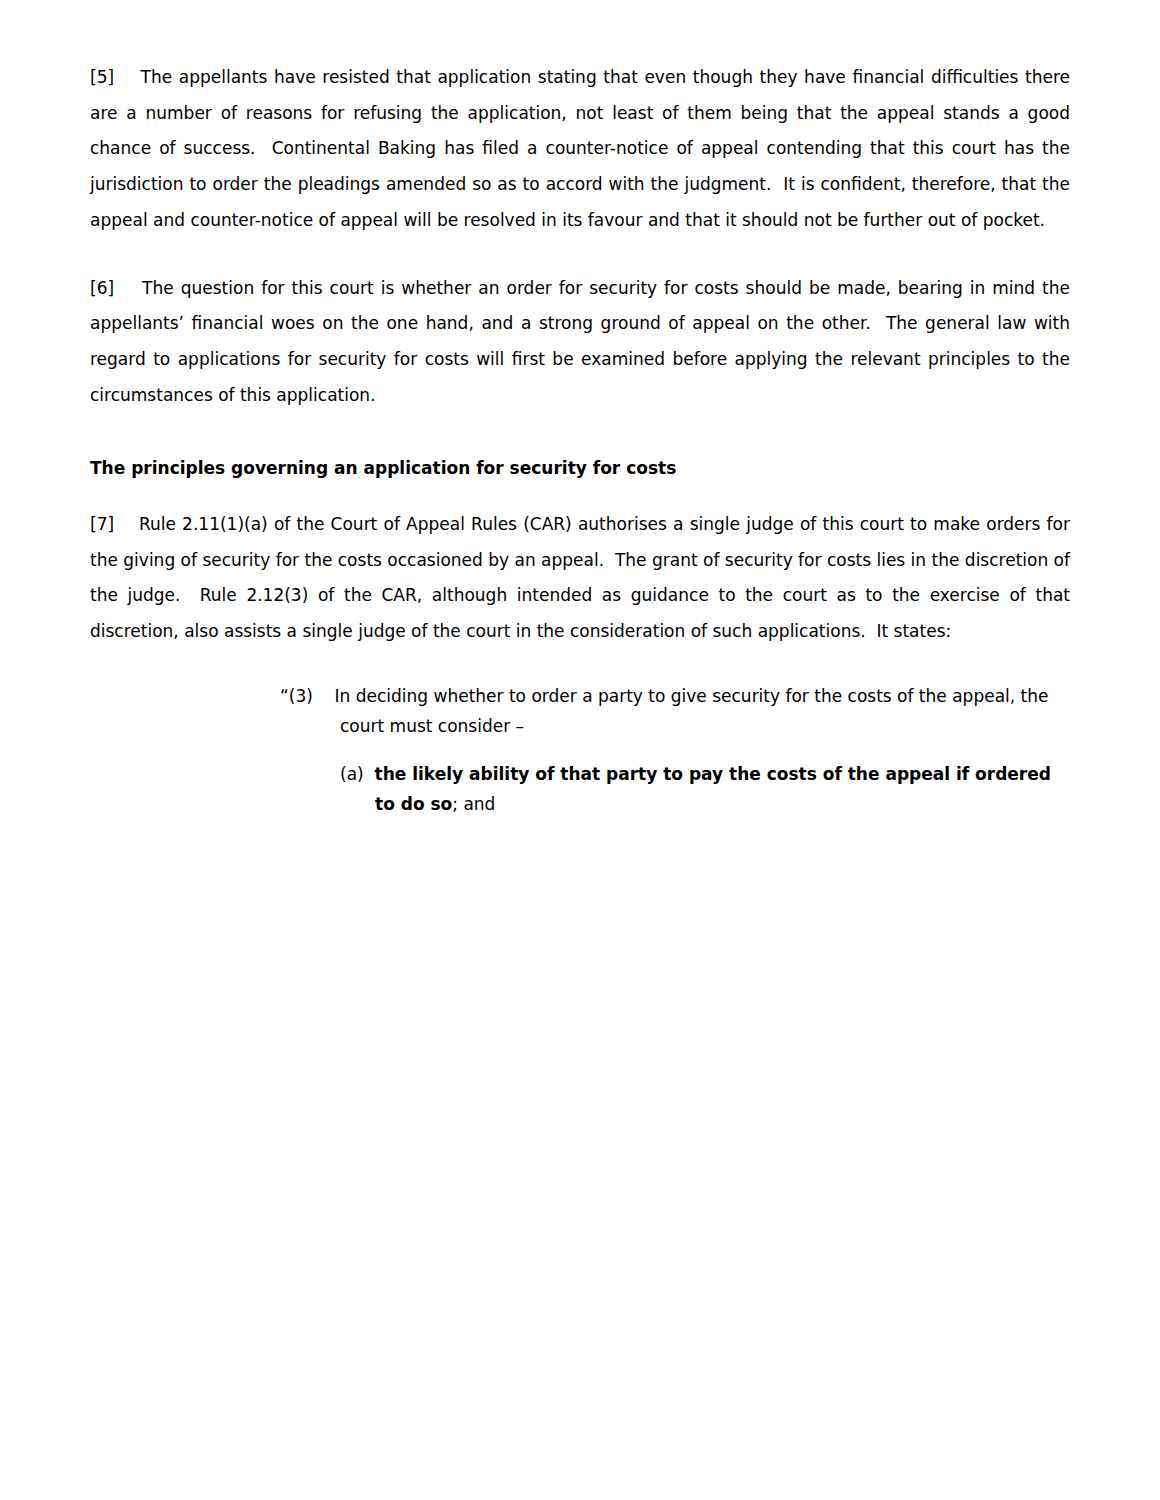[5] The appellants have resisted that application stating that even though they have financial difficulties there are a number of reasons for refusing the application, not least of them being that the appeal stands a good chance of success. Continental Baking has filed a counter-notice of appeal contending that this court has the jurisdiction to order the pleadings amended so as to accord with the judgment. It is confident, therefore, that the appeal and counter-notice of appeal will be resolved in its favour and that it should not be further out of pocket.
[6] The question for this court is whether an order for security for costs should be made, bearing in mind the appellants’ financial woes on the one hand, and a strong ground of appeal on the other. The general law with regard to applications for security for costs will first be examined before applying the relevant principles to the circumstances of this application.
The principles governing an application for security for costs
[7] Rule 2.11(1)(a) of the Court of Appeal Rules (CAR) authorises a single judge of this court to make orders for the giving of security for the costs occasioned by an appeal. The grant of security for costs lies in the discretion of the judge. Rule 2.12(3) of the CAR, although intended as guidance to the court as to the exercise of that discretion, also assists a single judge of the court in the consideration of such applications. It states:
“(3) In deciding whether to order a party to give security for the costs of the appeal, the court must consider –
(a) the likely ability of that party to pay the costs of the appeal if ordered to do so; and